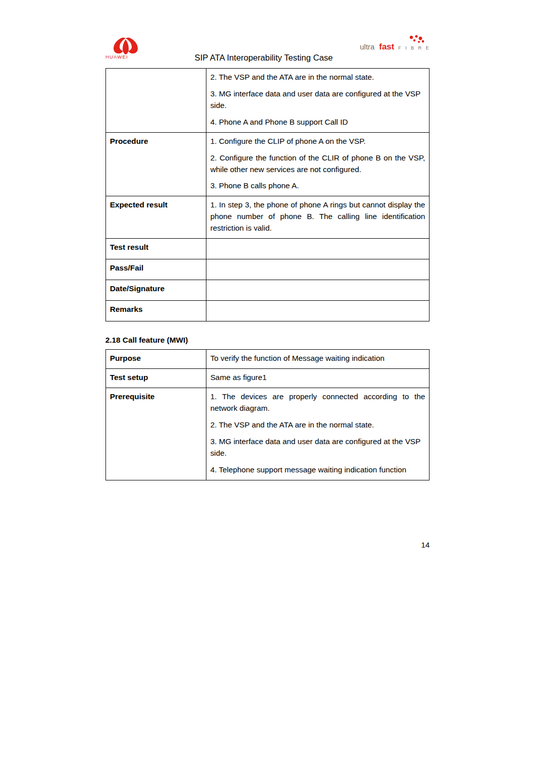HUAWEI
SIP ATA Interoperability Testing Case
ultra fast F I B R E
| | 2. The VSP and the ATA are in the normal state. 3. MG interface data and user data are configured at the VSP side. 4. Phone A and Phone B support Call ID |
| Procedure | 1. Configure the CLIP of phone A on the VSP. 2. Configure the function of the CLIR of phone B on the VSP, while other new services are not configured. 3. Phone B calls phone A. |
| Expected result | 1. In step 3, the phone of phone A rings but cannot display the phone number of phone B. The calling line identification restriction is valid. |
| Test result | |
| Pass/Fail | |
| Date/Signature | |
| Remarks | |
2.18 Call feature (MWI)
| Purpose | To verify the function of Message waiting indication |
| Test setup | Same as figure1 |
| Prerequisite | 1. The devices are properly connected according to the network diagram. 2. The VSP and the ATA are in the normal state. 3. MG interface data and user data are configured at the VSP side. 4. Telephone support message waiting indication function |
14